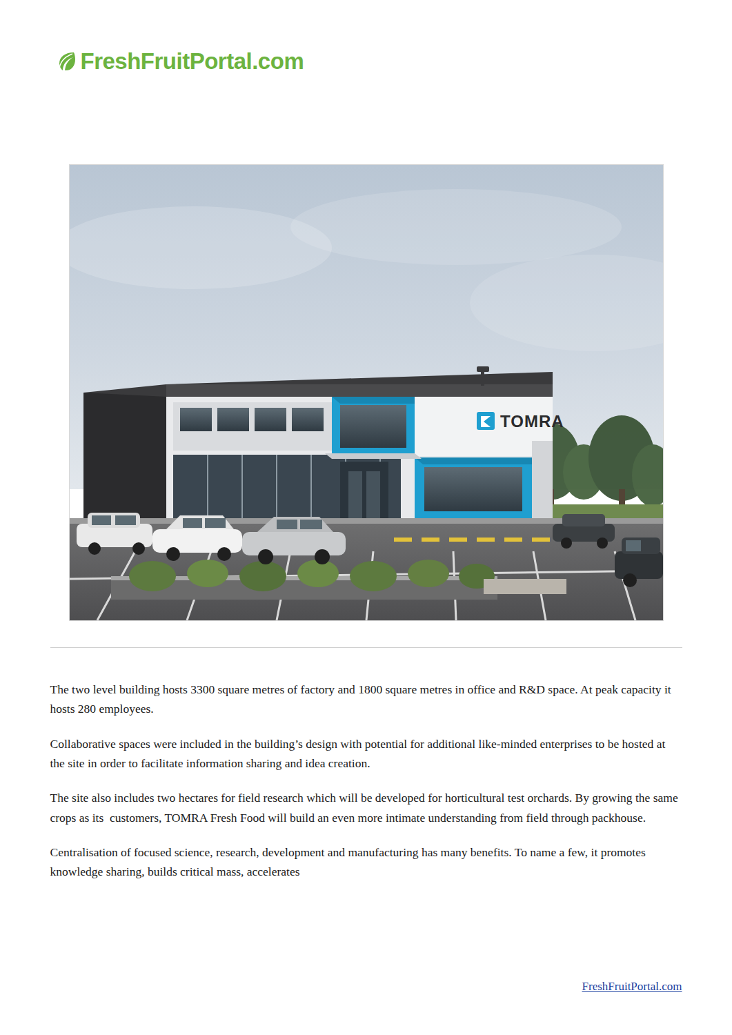FreshFruitPortal.com
TOMRA
The two level building hosts 3300 square metres of factory and 1800 square metres in office and R&D space. At peak capacity it hosts 280 employees.
Collaborative spaces were included in the building’s design with potential for additional like-minded enterprises to be hosted at the site in order to facilitate information sharing and idea creation.
The site also includes two hectares for field research which will be developed for horticultural test orchards. By growing the same crops as its customers, TOMRA Fresh Food will build an even more intimate understanding from field through packhouse.
Centralisation of focused science, research, development and manufacturing has many benefits. To name a few, it promotes knowledge sharing, builds critical mass, accelerates
FreshFruitPortal.com